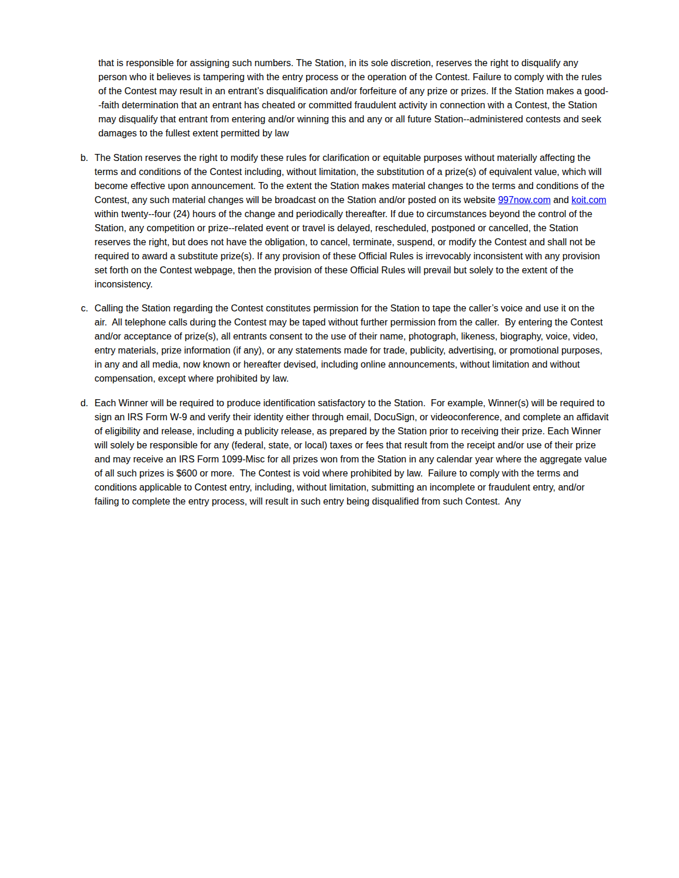that is responsible for assigning such numbers. The Station, in its sole discretion, reserves the right to disqualify any person who it believes is tampering with the entry process or the operation of the Contest. Failure to comply with the rules of the Contest may result in an entrant’s disqualification and/or forfeiture of any prize or prizes. If the Station makes a good--faith determination that an entrant has cheated or committed fraudulent activity in connection with a Contest, the Station may disqualify that entrant from entering and/or winning this and any or all future Station--administered contests and seek damages to the fullest extent permitted by law
The Station reserves the right to modify these rules for clarification or equitable purposes without materially affecting the terms and conditions of the Contest including, without limitation, the substitution of a prize(s) of equivalent value, which will become effective upon announcement. To the extent the Station makes material changes to the terms and conditions of the Contest, any such material changes will be broadcast on the Station and/or posted on its website 997now.com and koit.com within twenty--four (24) hours of the change and periodically thereafter. If due to circumstances beyond the control of the Station, any competition or prize--related event or travel is delayed, rescheduled, postponed or cancelled, the Station reserves the right, but does not have the obligation, to cancel, terminate, suspend, or modify the Contest and shall not be required to award a substitute prize(s). If any provision of these Official Rules is irrevocably inconsistent with any provision set forth on the Contest webpage, then the provision of these Official Rules will prevail but solely to the extent of the inconsistency.
Calling the Station regarding the Contest constitutes permission for the Station to tape the caller’s voice and use it on the air. All telephone calls during the Contest may be taped without further permission from the caller. By entering the Contest and/or acceptance of prize(s), all entrants consent to the use of their name, photograph, likeness, biography, voice, video, entry materials, prize information (if any), or any statements made for trade, publicity, advertising, or promotional purposes, in any and all media, now known or hereafter devised, including online announcements, without limitation and without compensation, except where prohibited by law.
Each Winner will be required to produce identification satisfactory to the Station. For example, Winner(s) will be required to sign an IRS Form W-9 and verify their identity either through email, DocuSign, or videoconference, and complete an affidavit of eligibility and release, including a publicity release, as prepared by the Station prior to receiving their prize. Each Winner will solely be responsible for any (federal, state, or local) taxes or fees that result from the receipt and/or use of their prize and may receive an IRS Form 1099-Misc for all prizes won from the Station in any calendar year where the aggregate value of all such prizes is $600 or more. The Contest is void where prohibited by law. Failure to comply with the terms and conditions applicable to Contest entry, including, without limitation, submitting an incomplete or fraudulent entry, and/or failing to complete the entry process, will result in such entry being disqualified from such Contest. Any